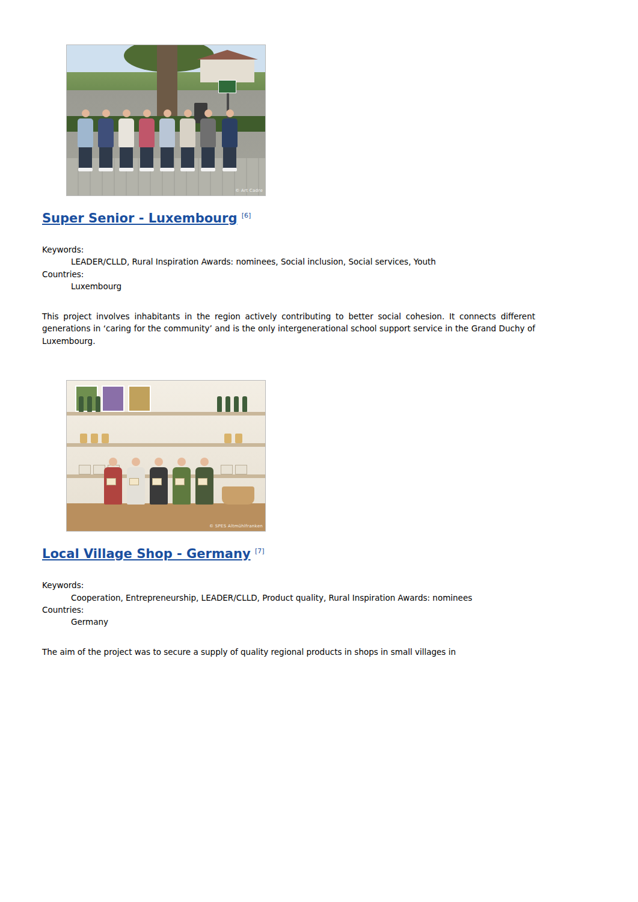© Art Cadre
Super Senior - Luxembourg [6]
Keywords:
LEADER/CLLD, Rural Inspiration Awards: nominees, Social inclusion, Social services, Youth
Countries:
Luxembourg
This project involves inhabitants in the region actively contributing to better social cohesion. It connects different generations in ‘caring for the community’ and is the only intergenerational school support service in the Grand Duchy of Luxembourg.
© SPES Altmühlfranken
Local Village Shop - Germany [7]
Keywords:
Cooperation, Entrepreneurship, LEADER/CLLD, Product quality, Rural Inspiration Awards: nominees
Countries:
Germany
The aim of the project was to secure a supply of quality regional products in shops in small villages in